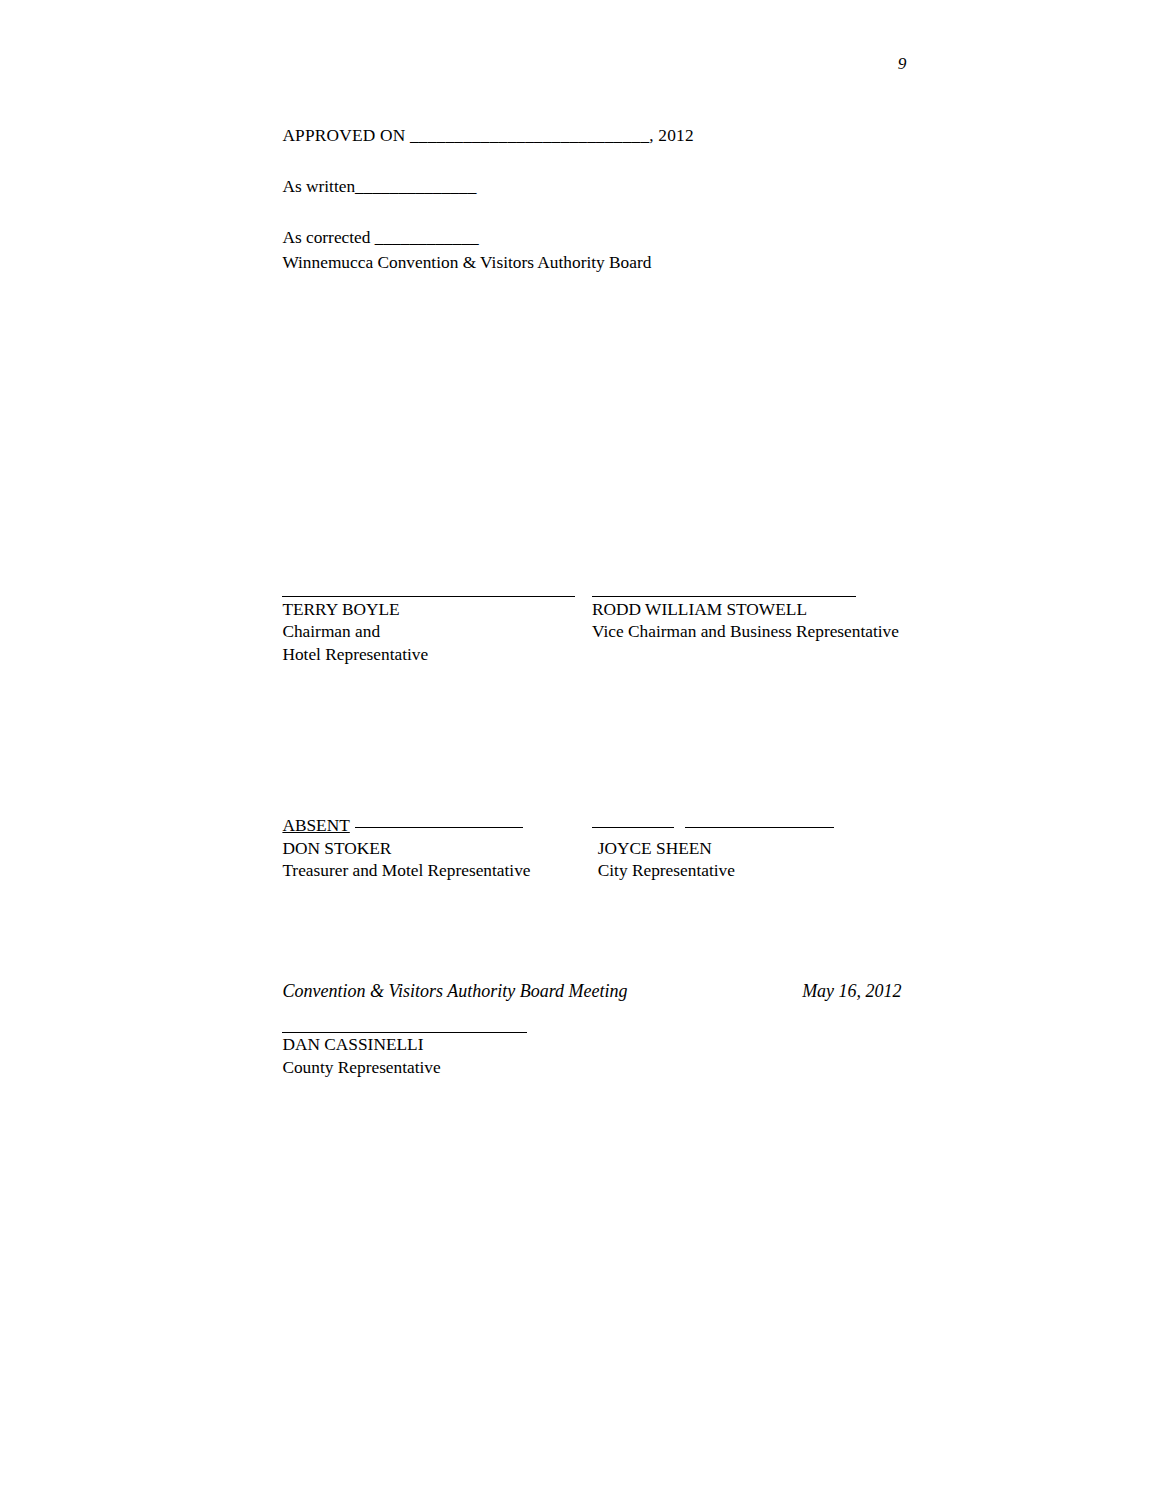9
APPROVED ON ___________________________, 2012
As written______________
As corrected ____________
Winnemucca Convention & Visitors Authority Board
| TERRY BOYLE Chairman and Hotel Representative | RODD WILLIAM STOWELL Vice Chairman and Business Representative |
| ABSENT DON STOKER Treasurer and Motel Representative | JOYCE SHEEN City Representative |
| DAN CASSINELLI County Representative | |
Convention & Visitors Authority Board Meeting May 16, 2012